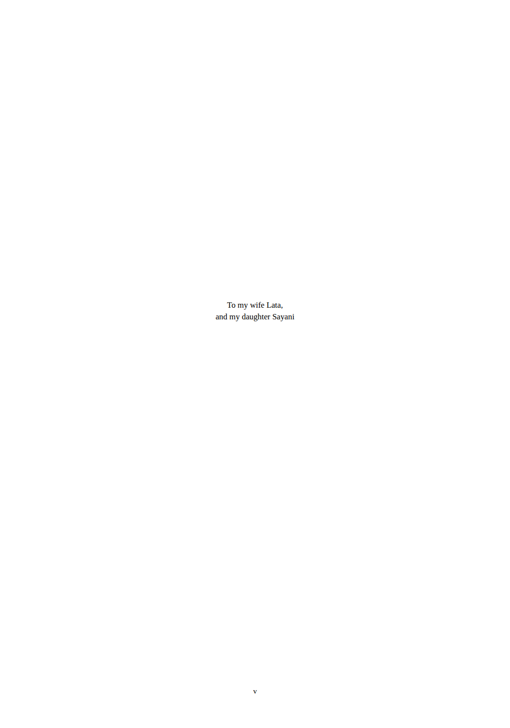To my wife Lata,
and my daughter Sayani
v